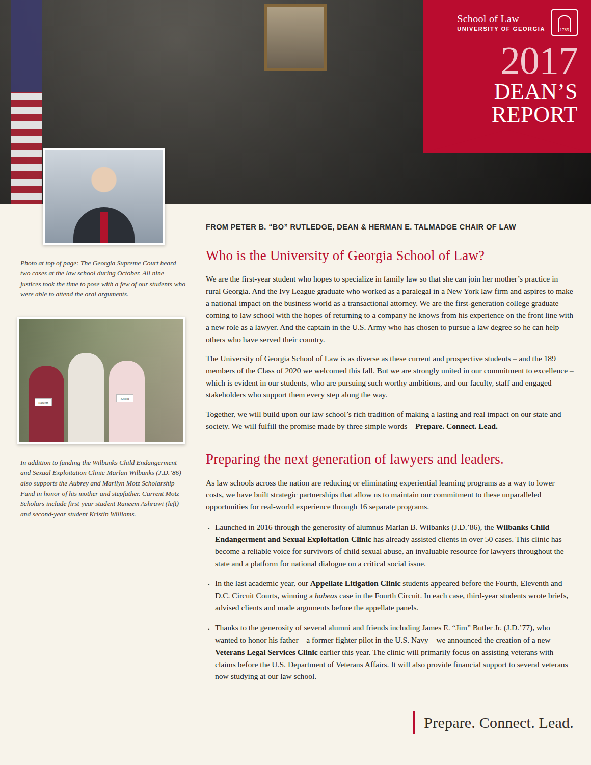School of Law UNIVERSITY OF GEORGIA
2017
DEAN’S
REPORT
Photo at top of page: The Georgia Supreme Court heard two cases at the law school during October. All nine justices took the time to pose with a few of our students who were able to attend the oral arguments.
Raneem Kristin
In addition to funding the Wilbanks Child Endangerment and Sexual Exploitation Clinic Marlan Wilbanks (J.D.’86) also supports the Aubrey and Marilyn Motz Scholarship Fund in honor of his mother and stepfather. Current Motz Scholars include first-year student Raneem Ashrawi (left) and second-year student Kristin Williams.
FROM PETER B. “BO” RUTLEDGE, DEAN & HERMAN E. TALMADGE CHAIR OF LAW
Who is the University of Georgia School of Law?
We are the first-year student who hopes to specialize in family law so that she can join her mother’s practice in rural Georgia. And the Ivy League graduate who worked as a paralegal in a New York law firm and aspires to make a national impact on the business world as a transactional attorney. We are the first-generation college graduate coming to law school with the hopes of returning to a company he knows from his experience on the front line with a new role as a lawyer. And the captain in the U.S. Army who has chosen to pursue a law degree so he can help others who have served their country.
The University of Georgia School of Law is as diverse as these current and prospective students – and the 189 members of the Class of 2020 we welcomed this fall. But we are strongly united in our commitment to excellence – which is evident in our students, who are pursuing such worthy ambitions, and our faculty, staff and engaged stakeholders who support them every step along the way.
Together, we will build upon our law school’s rich tradition of making a lasting and real impact on our state and society. We will fulfill the promise made by three simple words – Prepare. Connect. Lead.
Preparing the next generation of lawyers and leaders.
As law schools across the nation are reducing or eliminating experiential learning programs as a way to lower costs, we have built strategic partnerships that allow us to maintain our commitment to these unparalleled opportunities for real-world experience through 16 separate programs.
Launched in 2016 through the generosity of alumnus Marlan B. Wilbanks (J.D.’86), the Wilbanks Child Endangerment and Sexual Exploitation Clinic has already assisted clients in over 50 cases. This clinic has become a reliable voice for survivors of child sexual abuse, an invaluable resource for lawyers throughout the state and a platform for national dialogue on a critical social issue.
In the last academic year, our Appellate Litigation Clinic students appeared before the Fourth, Eleventh and D.C. Circuit Courts, winning a habeas case in the Fourth Circuit. In each case, third-year students wrote briefs, advised clients and made arguments before the appellate panels.
Thanks to the generosity of several alumni and friends including James E. “Jim” Butler Jr. (J.D.’77), who wanted to honor his father – a former fighter pilot in the U.S. Navy – we announced the creation of a new Veterans Legal Services Clinic earlier this year. The clinic will primarily focus on assisting veterans with claims before the U.S. Department of Veterans Affairs. It will also provide financial support to several veterans now studying at our law school.
Prepare. Connect. Lead.